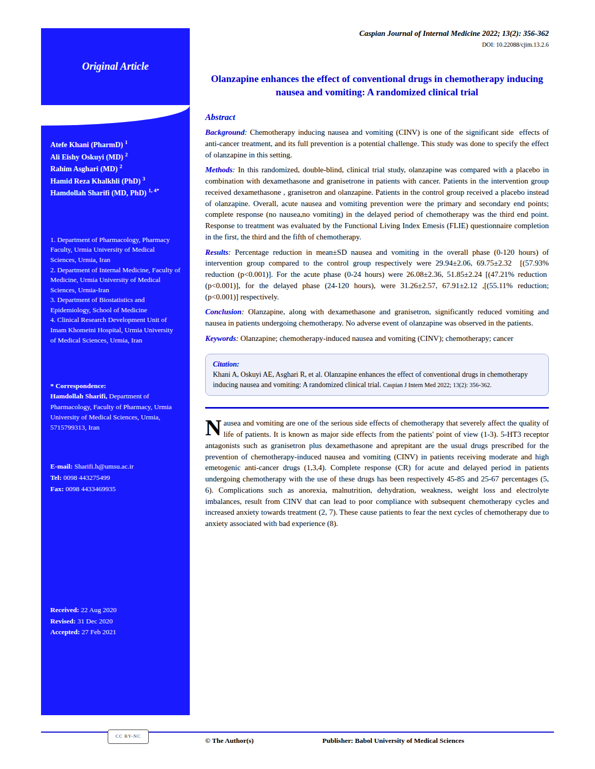Original Article
Atefe Khani (PharmD) 1
Ali Eishy Oskuyi (MD) 2
Rahim Asghari (MD) 2
Hamid Reza Khalkhli (PhD) 3
Hamdollah Sharifi (MD, PhD) 1, 4*
1. Department of Pharmacology, Pharmacy Faculty, Urmia University of Medical Sciences, Urmia, Iran
2. Department of Internal Medicine, Faculty of Medicine, Urmia University of Medical Sciences, Urmia-Iran
3. Department of Biostatistics and Epidemiology, School of Medicine
4. Clinical Research Development Unit of Imam Khomeini Hospital, Urmia University of Medical Sciences, Urmia, Iran
* Correspondence:
Hamdollah Sharifi, Department of Pharmacology, Faculty of Pharmacy, Urmia University of Medical Sciences, Urmia, 5715799313, Iran
E-mail: Sharifi.h@umsu.ac.ir
Tel: 0098 443275499
Fax: 0098 4433469935
Received: 22 Aug 2020
Revised: 31 Dec 2020
Accepted: 27 Feb 2021
Caspian Journal of Internal Medicine 2022; 13(2): 356-362
DOI: 10.22088/cjim.13.2.6
Olanzapine enhances the effect of conventional drugs in chemotherapy inducing nausea and vomiting: A randomized clinical trial
Abstract
Background: Chemotherapy inducing nausea and vomiting (CINV) is one of the significant side effects of anti-cancer treatment, and its full prevention is a potential challenge. This study was done to specify the effect of olanzapine in this setting.
Methods: In this randomized, double-blind, clinical trial study, olanzapine was compared with a placebo in combination with dexamethasone and granisetrone in patients with cancer. Patients in the intervention group received dexamethasone , granisetron and olanzapine. Patients in the control group received a placebo instead of olanzapine. Overall, acute nausea and vomiting prevention were the primary and secondary end points; complete response (no nausea,no vomiting) in the delayed period of chemotherapy was the third end point. Response to treatment was evaluated by the Functional Living Index Emesis (FLIE) questionnaire completion in the first, the third and the fifth of chemotherapy.
Results: Percentage reduction in mean±SD nausea and vomiting in the overall phase (0-120 hours) of intervention group compared to the control group respectively were 29.94±2.06, 69.75±2.32 [(57.93% reduction (p<0.001)]. For the acute phase (0-24 hours) were 26.08±2.36, 51.85±2.24 [(47.21% reduction (p<0.001)], for the delayed phase (24-120 hours), were 31.26±2.57, 67.91±2.12 ,[(55.11% reduction;(p<0.001)] respectively.
Conclusion: Olanzapine, along with dexamethasone and granisetron, significantly reduced vomiting and nausea in patients undergoing chemotherapy. No adverse event of olanzapine was observed in the patients.
Keywords: Olanzapine; chemotherapy-induced nausea and vomiting (CINV); chemotherapy; cancer
Citation:
Khani A, Oskuyi AE, Asghari R, et al. Olanzapine enhances the effect of conventional drugs in chemotherapy inducing nausea and vomiting: A randomized clinical trial. Caspian J Intern Med 2022; 13(2): 356-362.
Nausea and vomiting are one of the serious side effects of chemotherapy that severely affect the quality of life of patients. It is known as major side effects from the patients' point of view (1-3). 5-HT3 receptor antagonists such as granisetron plus dexamethasone and aprepitant are the usual drugs prescribed for the prevention of chemotherapy-induced nausea and vomiting (CINV) in patients receiving moderate and high emetogenic anti-cancer drugs (1,3,4). Complete response (CR) for acute and delayed period in patients undergoing chemotherapy with the use of these drugs has been respectively 45-85 and 25-67 percentages (5, 6). Complications such as anorexia, malnutrition, dehydration, weakness, weight loss and electrolyte imbalances, result from CINV that can lead to poor compliance with subsequent chemotherapy cycles and increased anxiety towards treatment (2, 7). These cause patients to fear the next cycles of chemotherapy due to anxiety associated with bad experience (8).
CC BY-NC
© The Author(s) Publisher: Babol University of Medical Sciences